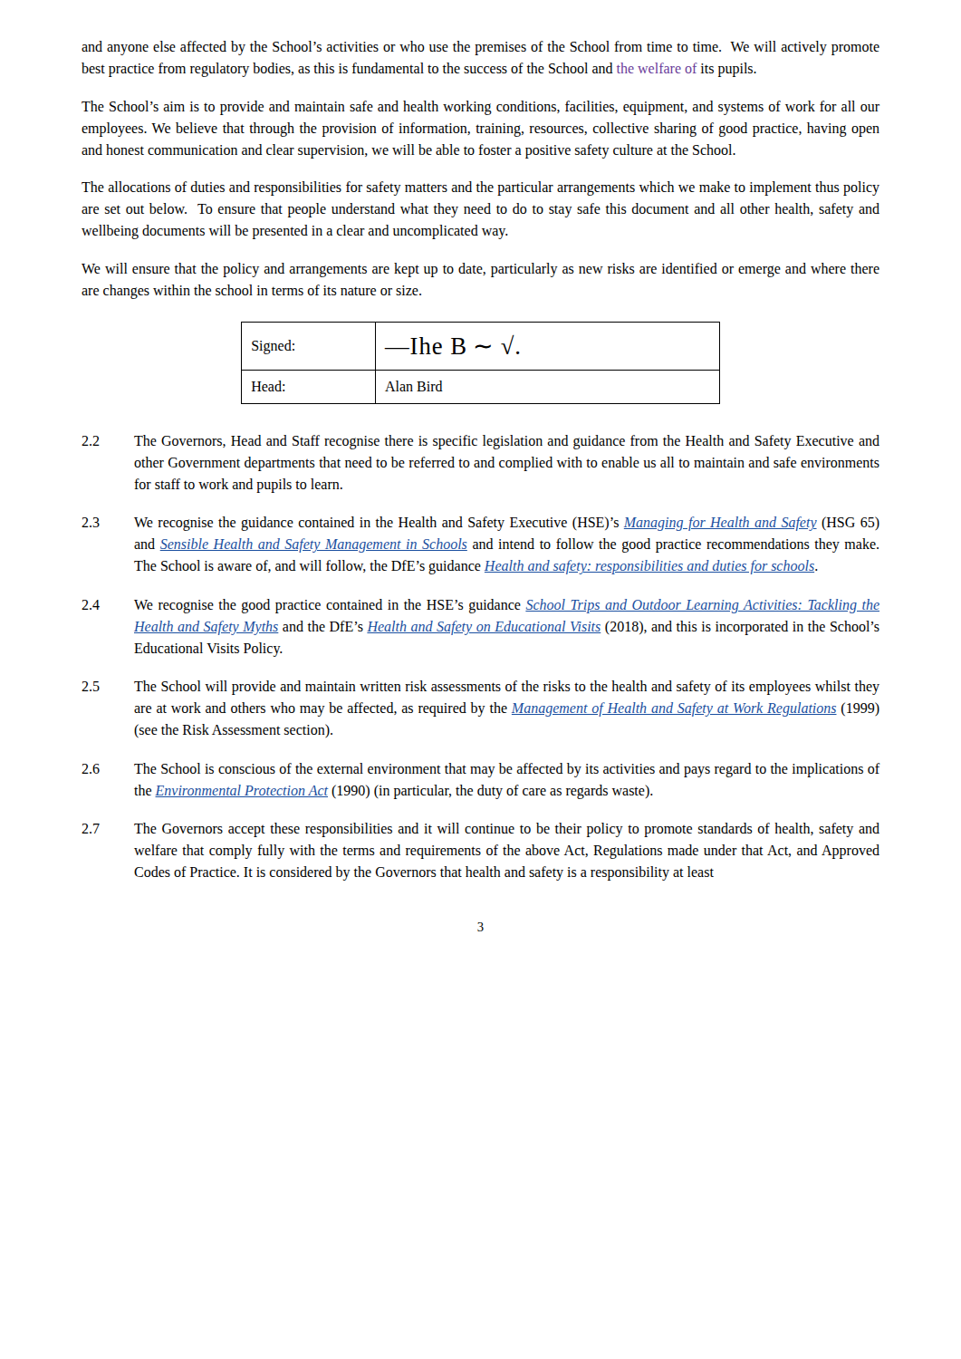and anyone else affected by the School’s activities or who use the premises of the School from time to time. We will actively promote best practice from regulatory bodies, as this is fundamental to the success of the School and the welfare of its pupils.
The School’s aim is to provide and maintain safe and health working conditions, facilities, equipment, and systems of work for all our employees. We believe that through the provision of information, training, resources, collective sharing of good practice, having open and honest communication and clear supervision, we will be able to foster a positive safety culture at the School.
The allocations of duties and responsibilities for safety matters and the particular arrangements which we make to implement thus policy are set out below. To ensure that people understand what they need to do to stay safe this document and all other health, safety and wellbeing documents will be presented in a clear and uncomplicated way.
We will ensure that the policy and arrangements are kept up to date, particularly as new risks are identified or emerge and where there are changes within the school in terms of its nature or size.
| Signed: | —​Ihe B ∼ √. |
| Head: | Alan Bird |
2.2
The Governors, Head and Staff recognise there is specific legislation and guidance from the Health and Safety Executive and other Government departments that need to be referred to and complied with to enable us all to maintain and safe environments for staff to work and pupils to learn.
2.3
We recognise the guidance contained in the Health and Safety Executive (HSE)’s Managing for Health and Safety (HSG 65) and Sensible Health and Safety Management in Schools and intend to follow the good practice recommendations they make. The School is aware of, and will follow, the DfE’s guidance Health and safety: responsibilities and duties for schools.
2.4
We recognise the good practice contained in the HSE’s guidance School Trips and Outdoor Learning Activities: Tackling the Health and Safety Myths and the DfE’s Health and Safety on Educational Visits (2018), and this is incorporated in the School’s Educational Visits Policy.
2.5
The School will provide and maintain written risk assessments of the risks to the health and safety of its employees whilst they are at work and others who may be affected, as required by the Management of Health and Safety at Work Regulations (1999) (see the Risk Assessment section).
2.6
The School is conscious of the external environment that may be affected by its activities and pays regard to the implications of the Environmental Protection Act (1990) (in particular, the duty of care as regards waste).
2.7
The Governors accept these responsibilities and it will continue to be their policy to promote standards of health, safety and welfare that comply fully with the terms and requirements of the above Act, Regulations made under that Act, and Approved Codes of Practice. It is considered by the Governors that health and safety is a responsibility at least
3